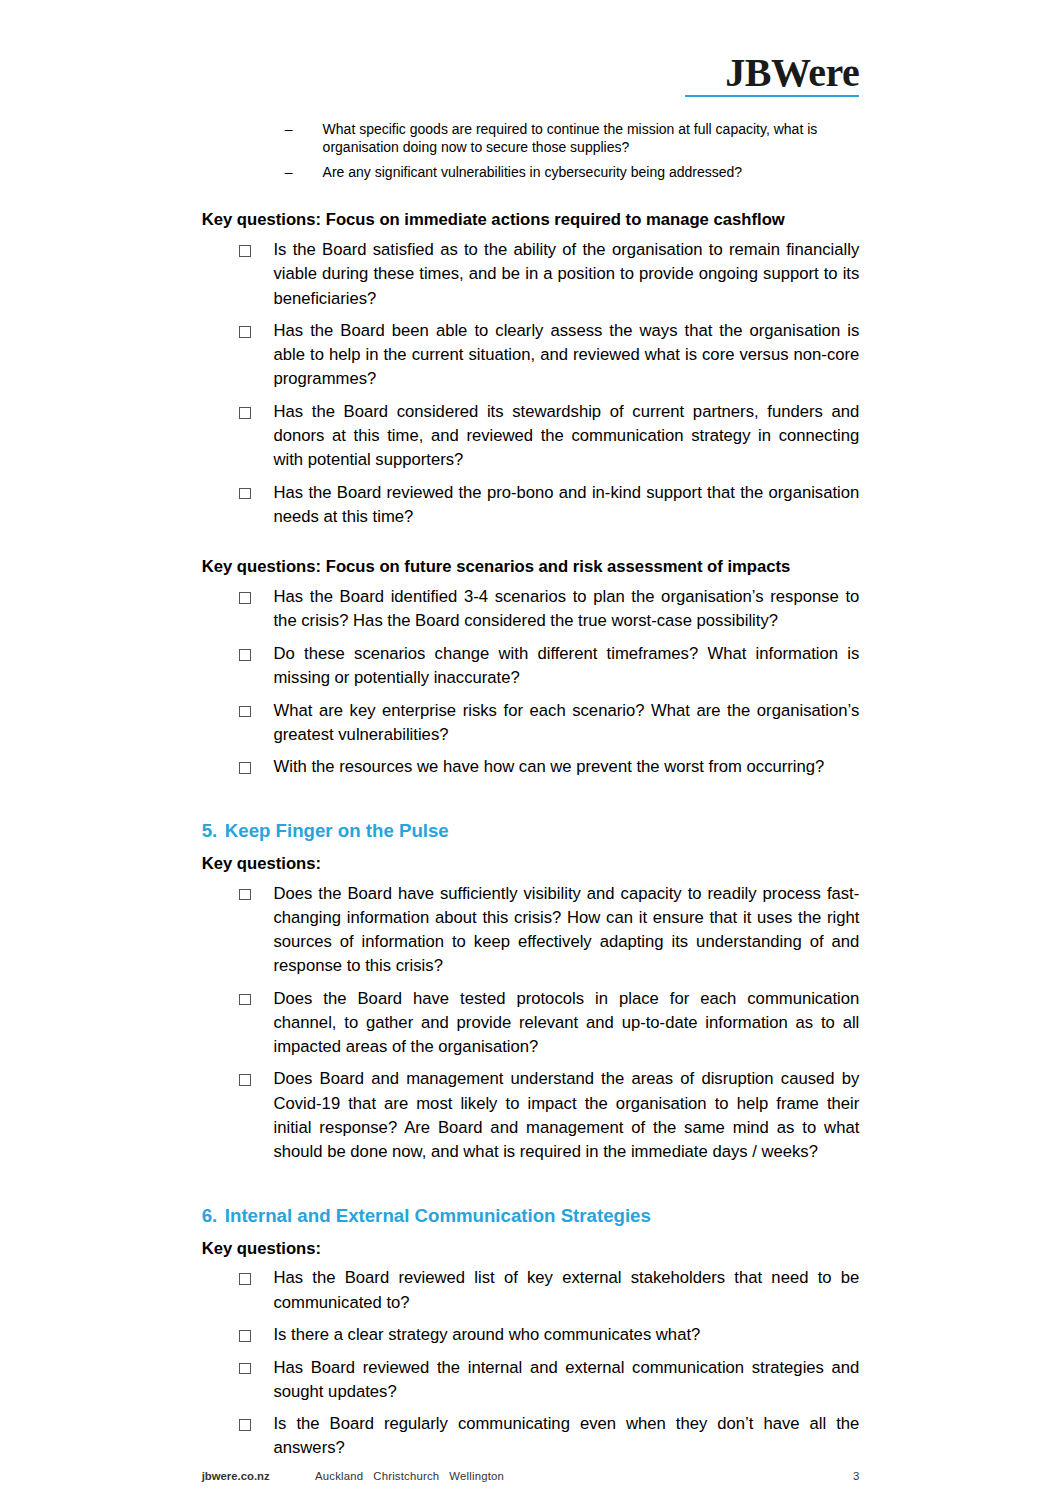JBWere
What specific goods are required to continue the mission at full capacity, what is organisation doing now to secure those supplies?
Are any significant vulnerabilities in cybersecurity being addressed?
Key questions: Focus on immediate actions required to manage cashflow
Is the Board satisfied as to the ability of the organisation to remain financially viable during these times, and be in a position to provide ongoing support to its beneficiaries?
Has the Board been able to clearly assess the ways that the organisation is able to help in the current situation, and reviewed what is core versus non-core programmes?
Has the Board considered its stewardship of current partners, funders and donors at this time, and reviewed the communication strategy in connecting with potential supporters?
Has the Board reviewed the pro-bono and in-kind support that the organisation needs at this time?
Key questions: Focus on future scenarios and risk assessment of impacts
Has the Board identified 3-4 scenarios to plan the organisation’s response to the crisis? Has the Board considered the true worst-case possibility?
Do these scenarios change with different timeframes? What information is missing or potentially inaccurate?
What are key enterprise risks for each scenario? What are the organisation’s greatest vulnerabilities?
With the resources we have how can we prevent the worst from occurring?
5. Keep Finger on the Pulse
Key questions:
Does the Board have sufficiently visibility and capacity to readily process fast-changing information about this crisis? How can it ensure that it uses the right sources of information to keep effectively adapting its understanding of and response to this crisis?
Does the Board have tested protocols in place for each communication channel, to gather and provide relevant and up-to-date information as to all impacted areas of the organisation?
Does Board and management understand the areas of disruption caused by Covid-19 that are most likely to impact the organisation to help frame their initial response? Are Board and management of the same mind as to what should be done now, and what is required in the immediate days / weeks?
6. Internal and External Communication Strategies
Key questions:
Has the Board reviewed list of key external stakeholders that need to be communicated to?
Is there a clear strategy around who communicates what?
Has Board reviewed the internal and external communication strategies and sought updates?
Is the Board regularly communicating even when they don’t have all the answers?
jbwere.co.nz Auckland Christchurch Wellington 3